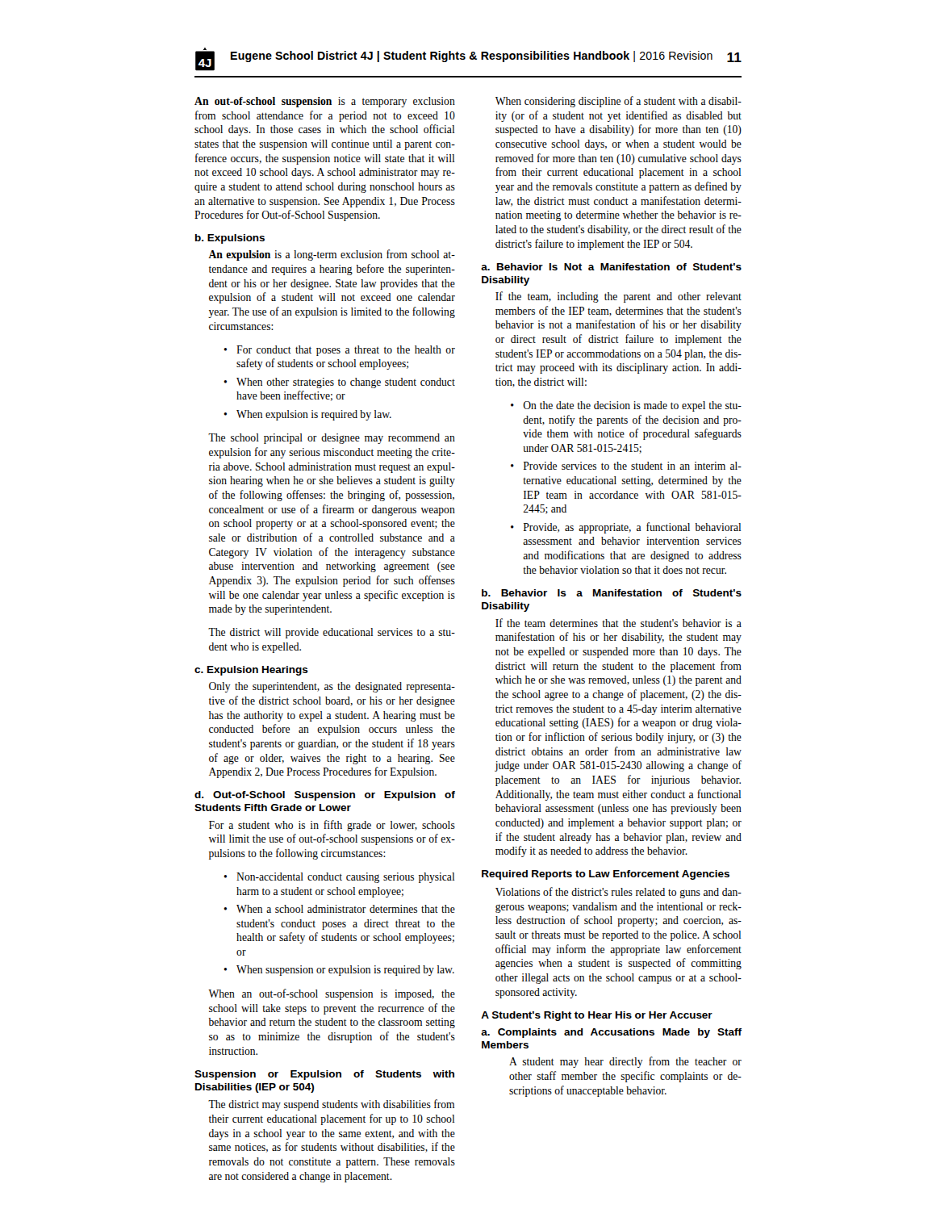4J
Eugene School District 4J | Student Rights & Responsibilities Handbook | 2016 Revision
11
An out-of-school suspension is a temporary exclusion from school attendance for a period not to exceed 10 school days. In those cases in which the school official states that the suspension will continue until a parent conference occurs, the suspension notice will state that it will not exceed 10 school days. A school administrator may require a student to attend school during nonschool hours as an alternative to suspension. See Appendix 1, Due Process Procedures for Out-of-School Suspension.
b. Expulsions
An expulsion is a long-term exclusion from school attendance and requires a hearing before the superintendent or his or her designee. State law provides that the expulsion of a student will not exceed one calendar year. The use of an expulsion is limited to the following circumstances:
For conduct that poses a threat to the health or safety of students or school employees;
When other strategies to change student conduct have been ineffective; or
When expulsion is required by law.
The school principal or designee may recommend an expulsion for any serious misconduct meeting the criteria above. School administration must request an expulsion hearing when he or she believes a student is guilty of the following offenses: the bringing of, possession, concealment or use of a firearm or dangerous weapon on school property or at a school-sponsored event; the sale or distribution of a controlled substance and a Category IV violation of the interagency substance abuse intervention and networking agreement (see Appendix 3). The expulsion period for such offenses will be one calendar year unless a specific exception is made by the superintendent.
The district will provide educational services to a student who is expelled.
c. Expulsion Hearings
Only the superintendent, as the designated representative of the district school board, or his or her designee has the authority to expel a student. A hearing must be conducted before an expulsion occurs unless the student's parents or guardian, or the student if 18 years of age or older, waives the right to a hearing. See Appendix 2, Due Process Procedures for Expulsion.
d. Out-of-School Suspension or Expulsion of Students Fifth Grade or Lower
For a student who is in fifth grade or lower, schools will limit the use of out-of-school suspensions or of expulsions to the following circumstances:
Non-accidental conduct causing serious physical harm to a student or school employee;
When a school administrator determines that the student's conduct poses a direct threat to the health or safety of students or school employees; or
When suspension or expulsion is required by law.
When an out-of-school suspension is imposed, the school will take steps to prevent the recurrence of the behavior and return the student to the classroom setting so as to minimize the disruption of the student's instruction.
Suspension or Expulsion of Students with Disabilities (IEP or 504)
The district may suspend students with disabilities from their current educational placement for up to 10 school days in a school year to the same extent, and with the same notices, as for students without disabilities, if the removals do not constitute a pattern. These removals are not considered a change in placement.
When considering discipline of a student with a disability (or of a student not yet identified as disabled but suspected to have a disability) for more than ten (10) consecutive school days, or when a student would be removed for more than ten (10) cumulative school days from their current educational placement in a school year and the removals constitute a pattern as defined by law, the district must conduct a manifestation determination meeting to determine whether the behavior is related to the student's disability, or the direct result of the district's failure to implement the IEP or 504.
a. Behavior Is Not a Manifestation of Student's Disability
If the team, including the parent and other relevant members of the IEP team, determines that the student's behavior is not a manifestation of his or her disability or direct result of district failure to implement the student's IEP or accommodations on a 504 plan, the district may proceed with its disciplinary action. In addition, the district will:
On the date the decision is made to expel the student, notify the parents of the decision and provide them with notice of procedural safeguards under OAR 581-015-2415;
Provide services to the student in an interim alternative educational setting, determined by the IEP team in accordance with OAR 581-015-2445; and
Provide, as appropriate, a functional behavioral assessment and behavior intervention services and modifications that are designed to address the behavior violation so that it does not recur.
b. Behavior Is a Manifestation of Student's Disability
If the team determines that the student's behavior is a manifestation of his or her disability, the student may not be expelled or suspended more than 10 days. The district will return the student to the placement from which he or she was removed, unless (1) the parent and the school agree to a change of placement, (2) the district removes the student to a 45-day interim alternative educational setting (IAES) for a weapon or drug violation or for infliction of serious bodily injury, or (3) the district obtains an order from an administrative law judge under OAR 581-015-2430 allowing a change of placement to an IAES for injurious behavior. Additionally, the team must either conduct a functional behavioral assessment (unless one has previously been conducted) and implement a behavior support plan; or if the student already has a behavior plan, review and modify it as needed to address the behavior.
Required Reports to Law Enforcement Agencies
Violations of the district's rules related to guns and dangerous weapons; vandalism and the intentional or reckless destruction of school property; and coercion, assault or threats must be reported to the police. A school official may inform the appropriate law enforcement agencies when a student is suspected of committing other illegal acts on the school campus or at a school-sponsored activity.
A Student's Right to Hear His or Her Accuser
a. Complaints and Accusations Made by Staff Members
A student may hear directly from the teacher or other staff member the specific complaints or descriptions of unacceptable behavior.